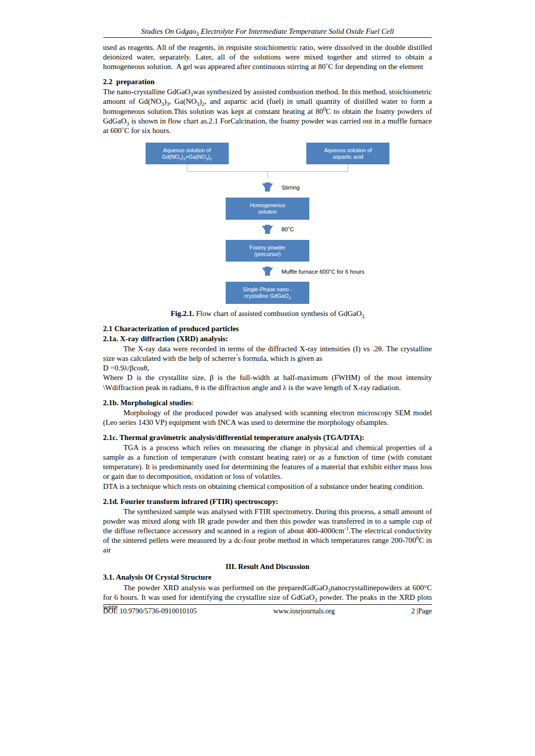Studies On Gdgao3 Electrolyte For Intermediate Temperature Solid Oxide Fuel Cell
used as reagents. All of the reagents, in requisite stoichiometric ratio, were dissolved in the double distilled deionized water, separately. Later, all of the solutions were mixed together and stirred to obtain a homogeneous solution. A gel was appeared after continuous stirring at 80˚C for depending on the element
2.2 preparation
The nano-crystalline GdGaO3was synthesized by assisted combustion method. In this method, stoichiometric amount of Gd(NO3)3, Ga(NO3)2, and aspartic acid (fuel) in small quantity of distilled water to form a homogeneous solution.This solution was kept at constant heating at 800C to obtain the foamy powders of GdGaO3 is shown in flow chart as.2.1 ForCalcination, the foamy powder was carried out in a muffle furnace at 600˚C for six hours.
Aqueous solution of
Gd(NO2)3+Ga(NO3)2
Aqueous solution of
aspartic acid
Stirring
Homogeneous
solution
80˚C
Foamy powder
(precursor)
Muffle furnace 600˚C for 6 hours
Single-Phase nano -
crystalline GdGaO3
Fig.2.1. Flow chart of assisted combustion synthesis of GdGaO3
2.1 Characterization of produced particles
2.1a. X-ray diffraction (XRD) analysis:
The X-ray data were recorded in terms of the diffracted X-ray intensities (I) vs .2θ. The crystalline size was calculated with the help of scherrerʼs formula, which is given as
D =0.9λ/βcosθ,
Where D is the crystallite size, β is the full-width at half-maximum (FWHM) of the most intensity \Wdiffraction peak in radians, θ is the diffraction angle and λ is the wave length of X-ray radiation.
2.1b. Morphological studies:
Morphology of the produced powder was analysed with scanning electron microscopy SEM model (Leo series 1430 VP) equipment with INCA was used to determine the morphology ofsamples.
2.1c. Thermal gravimetric analysis/differential temperature analysis (TGA/DTA):
TGA is a process which relies on measuring the change in physical and chemical properties of a sample as a function of temperature (with constant heating rate) or as a function of time (with constant temperature). It is predominantly used for determining the features of a material that exhibit either mass loss or gain due to decomposition, oxidation or loss of volatiles.
DTA is a technique which rests on obtaining chemical composition of a substance under heating condition.
2.1d. Fourier transform infrared (FTIR) spectroscopy:
The synthesized sample was analysed with FTIR spectrometry. During this process, a small amount of powder was mixed along with IR grade powder and then this powder was transferred in to a sample cup of the diffuse reflectance accessory and scanned in a region of about 400-4000cm-1.The electrical conductivity of the sintered pellets were measured by a dc-four probe method in which temperatures range 200-7000C in air
III. Result And Discussion
3.1. Analysis Of Crystal Structure
The powder XRD analysis was performed on the preparedGdGaO3nanocrystallinepowders at 600°C for 6 hours. It was used for identifying the crystallite size of GdGaO3 powder. The peaks in the XRD plots were
DOI: 10.9790/5736-0910010105
www.iosrjournals.org
2 |Page